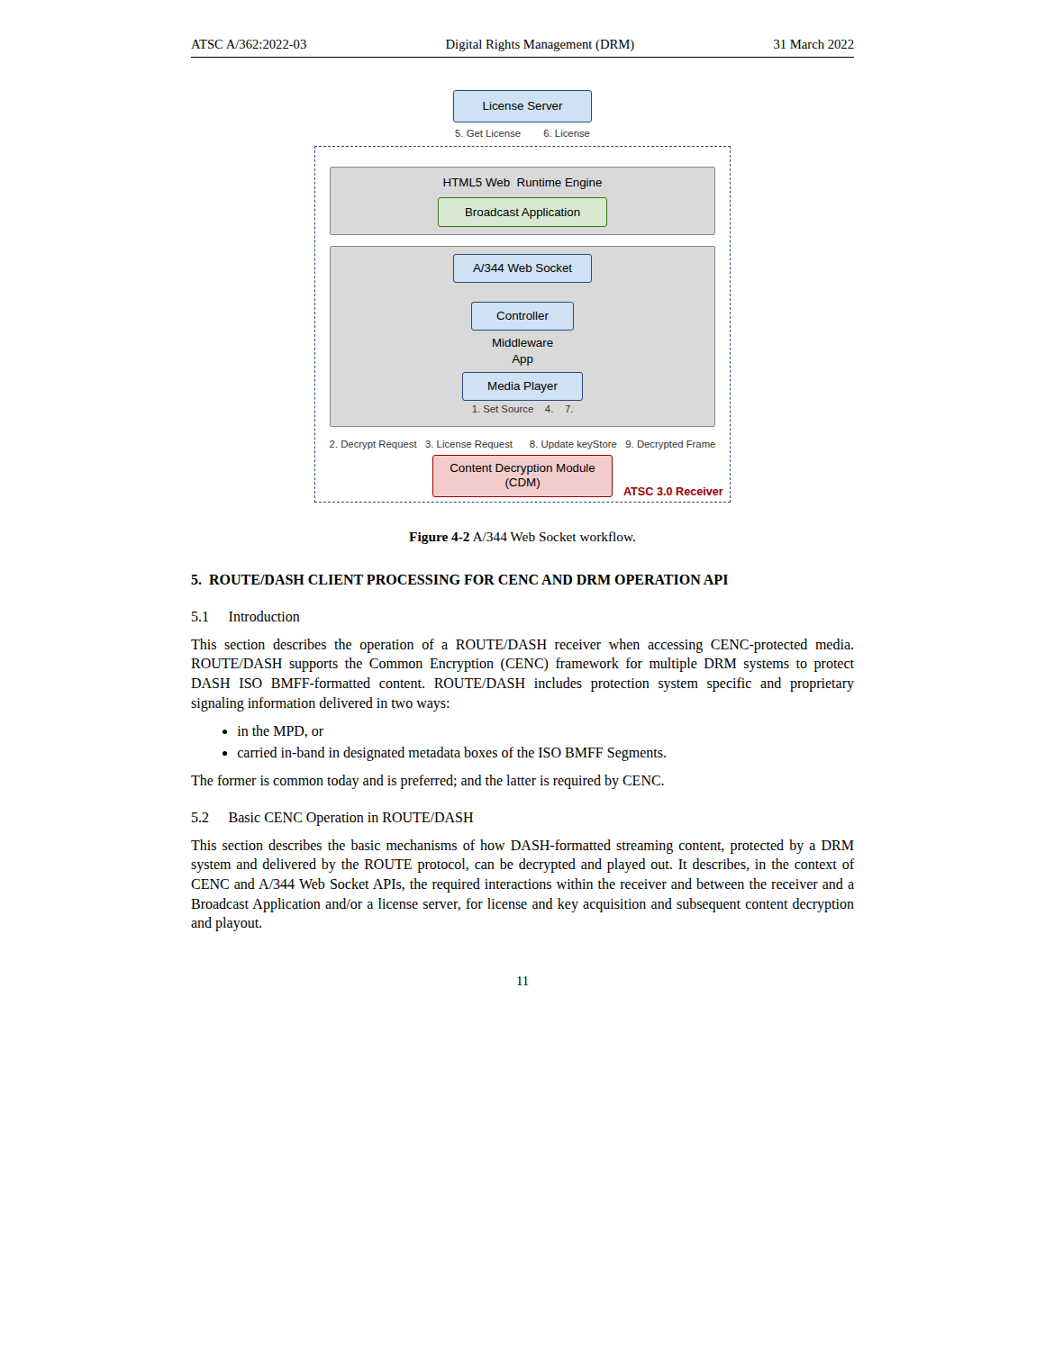ATSC A/362:2022-03 Digital Rights Management (DRM) 31 March 2022
License Server
5. Get License 6. License
HTML5 Web Runtime Engine
Broadcast Application
A/344 Web Socket
Controller
Middleware
App
Media Player
1. Set Source 4. 7.
2. Decrypt Request 3. License Request 8. Update keyStore 9. Decrypted Frame
Content Decryption Module
(CDM)
ATSC 3.0 Receiver
Figure 4-2 A/344 Web Socket workflow.
5. ROUTE/DASH Client Processing for CENC and DRM Operation API
5.1 Introduction
This section describes the operation of a ROUTE/DASH receiver when accessing CENC-protected media. ROUTE/DASH supports the Common Encryption (CENC) framework for multiple DRM systems to protect DASH ISO BMFF-formatted content. ROUTE/DASH includes protection system specific and proprietary signaling information delivered in two ways:
in the MPD, or
carried in-band in designated metadata boxes of the ISO BMFF Segments.
The former is common today and is preferred; and the latter is required by CENC.
5.2 Basic CENC Operation in ROUTE/DASH
This section describes the basic mechanisms of how DASH-formatted streaming content, protected by a DRM system and delivered by the ROUTE protocol, can be decrypted and played out. It describes, in the context of CENC and A/344 Web Socket APIs, the required interactions within the receiver and between the receiver and a Broadcast Application and/or a license server, for license and key acquisition and subsequent content decryption and playout.
11